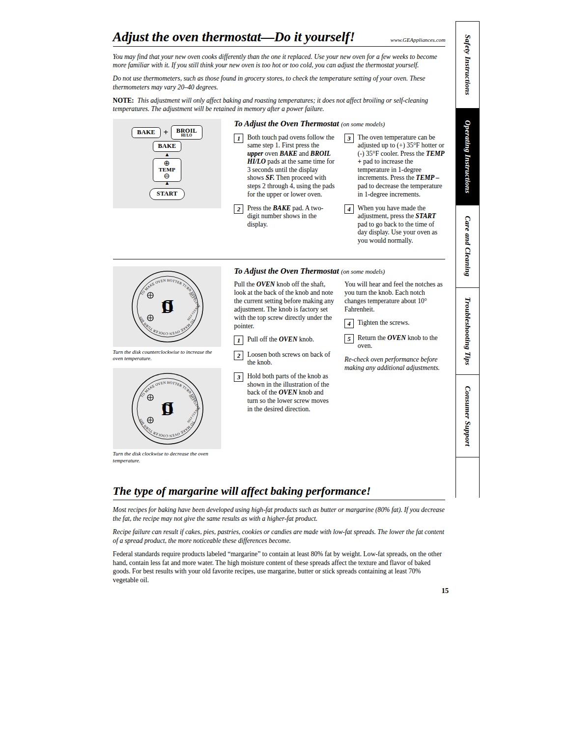Safety Instructions
Operating Instructions
Care and Cleaning
Troubleshooting Tips
Consumer Support
www.GEAppliances.com
Adjust the oven thermostat—Do it yourself!
You may find that your new oven cooks differently than the one it replaced. Use your new oven for a few weeks to become more familiar with it. If you still think your new oven is too hot or too cold, you can adjust the thermostat yourself.
Do not use thermometers, such as those found in grocery stores, to check the temperature setting of your oven. These thermometers may vary 20–40 degrees.
NOTE: This adjustment will only affect baking and roasting temperatures; it does not affect broiling or self-cleaning temperatures. The adjustment will be retained in memory after a power failure.
BAKE+BROILHI/LO
BAKE
▲
⊕
TEMP
⊖
▲
START
To Adjust the Oven Thermostat (on some models)
1
Both touch pad ovens follow the same step 1. First press the upper oven BAKE and BROIL HI/LO pads at the same time for 3 seconds until the display shows SF. Then proceed with steps 2 through 4, using the pads for the upper or lower oven.
2
Press the BAKE pad. A two-digit number shows in the display.
3
The oven temperature can be adjusted up to (+) 35°F hotter or (-) 35°F cooler. Press the TEMP + pad to increase the temperature in 1-degree increments. Press the TEMP – pad to decrease the temperature in 1-degree increments.
4
When you have made the adjustment, press the START pad to go back to the time of day display. Use your oven as you would normally.
TO MAKE OVEN HOTTER TURN DISK TO MAKE OVEN COOLER TURN DISK D D SELF CLEAN SELF CLEAN
Turn the disk counterclockwise to increase the oven temperature.
TO MAKE OVEN HOTTER TURN DISK TO MAKE OVEN COOLER TURN DISK D D SELF CLEAN SELF CLEAN
Turn the disk clockwise to decrease the oven temperature.
To Adjust the Oven Thermostat (on some models)
Pull the OVEN knob off the shaft, look at the back of the knob and note the current setting before making any adjustment. The knob is factory set with the top screw directly under the pointer.
1
Pull off the OVEN knob.
2
Loosen both screws on back of the knob.
3
Hold both parts of the knob as shown in the illustration of the back of the OVEN knob and turn so the lower screw moves in the desired direction.
You will hear and feel the notches as you turn the knob. Each notch changes temperature about 10° Fahrenheit.
4
Tighten the screws.
5
Return the OVEN knob to the oven.
Re-check oven performance before making any additional adjustments.
The type of margarine will affect baking performance!
Most recipes for baking have been developed using high-fat products such as butter or margarine (80% fat). If you decrease the fat, the recipe may not give the same results as with a higher-fat product.
Recipe failure can result if cakes, pies, pastries, cookies or candies are made with low-fat spreads. The lower the fat content of a spread product, the more noticeable these differences become.
Federal standards require products labeled “margarine” to contain at least 80% fat by weight. Low-fat spreads, on the other hand, contain less fat and more water. The high moisture content of these spreads affect the texture and flavor of baked goods. For best results with your old favorite recipes, use margarine, butter or stick spreads containing at least 70% vegetable oil.
15